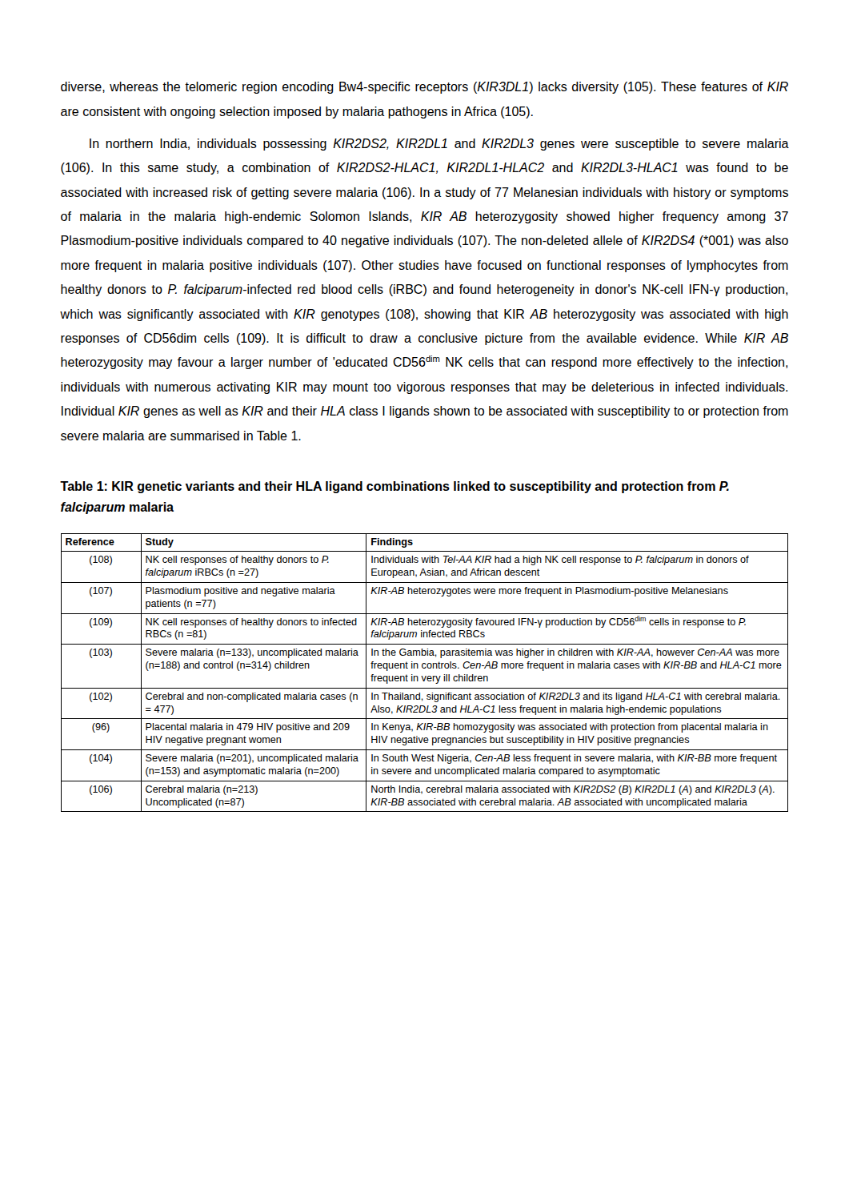diverse, whereas the telomeric region encoding Bw4-specific receptors (KIR3DL1) lacks diversity (105). These features of KIR are consistent with ongoing selection imposed by malaria pathogens in Africa (105).
In northern India, individuals possessing KIR2DS2, KIR2DL1 and KIR2DL3 genes were susceptible to severe malaria (106). In this same study, a combination of KIR2DS2-HLAC1, KIR2DL1-HLAC2 and KIR2DL3-HLAC1 was found to be associated with increased risk of getting severe malaria (106). In a study of 77 Melanesian individuals with history or symptoms of malaria in the malaria high-endemic Solomon Islands, KIR AB heterozygosity showed higher frequency among 37 Plasmodium-positive individuals compared to 40 negative individuals (107). The non-deleted allele of KIR2DS4 (*001) was also more frequent in malaria positive individuals (107). Other studies have focused on functional responses of lymphocytes from healthy donors to P. falciparum-infected red blood cells (iRBC) and found heterogeneity in donor's NK-cell IFN-γ production, which was significantly associated with KIR genotypes (108), showing that KIR AB heterozygosity was associated with high responses of CD56dim cells (109). It is difficult to draw a conclusive picture from the available evidence. While KIR AB heterozygosity may favour a larger number of 'educated CD56dim NK cells that can respond more effectively to the infection, individuals with numerous activating KIR may mount too vigorous responses that may be deleterious in infected individuals. Individual KIR genes as well as KIR and their HLA class I ligands shown to be associated with susceptibility to or protection from severe malaria are summarised in Table 1.
Table 1: KIR genetic variants and their HLA ligand combinations linked to susceptibility and protection from P. falciparum malaria
| Reference | Study | Findings |
| --- | --- | --- |
| (108) | NK cell responses of healthy donors to P. falciparum iRBCs (n =27) | Individuals with Tel-AA KIR had a high NK cell response to P. falciparum in donors of European, Asian, and African descent |
| (107) | Plasmodium positive and negative malaria patients (n =77) | KIR-AB heterozygotes were more frequent in Plasmodium-positive Melanesians |
| (109) | NK cell responses of healthy donors to infected RBCs (n =81) | KIR-AB heterozygosity favoured IFN-γ production by CD56 dim cells in response to P. falciparum infected RBCs |
| (103) | Severe malaria (n=133), uncomplicated malaria (n=188) and control (n=314) children | In the Gambia, parasitemia was higher in children with KIR-AA , however Cen-AA was more frequent in controls. Cen-AB more frequent in malaria cases with KIR-BB and HLA-C1 more frequent in very ill children |
| (102) | Cerebral and non-complicated malaria cases (n = 477) | In Thailand, significant association of KIR2DL3 and its ligand HLA-C1 with cerebral malaria. Also, KIR2DL3 and HLA-C1 less frequent in malaria high-endemic populations |
| (96) | Placental malaria in 479 HIV positive and 209 HIV negative pregnant women | In Kenya, KIR-BB homozygosity was associated with protection from placental malaria in HIV negative pregnancies but susceptibility in HIV positive pregnancies |
| (104) | Severe malaria (n=201), uncomplicated malaria (n=153) and asymptomatic malaria (n=200) | In South West Nigeria, Cen-AB less frequent in severe malaria, with KIR-BB more frequent in severe and uncomplicated malaria compared to asymptomatic |
| (106) | Cerebral malaria (n=213) Uncomplicated (n=87) | North India, cerebral malaria associated with KIR2DS2 ( B ) KIR2DL1 ( A ) and KIR2DL3 ( A ). KIR-BB associated with cerebral malaria. AB associated with uncomplicated malaria |